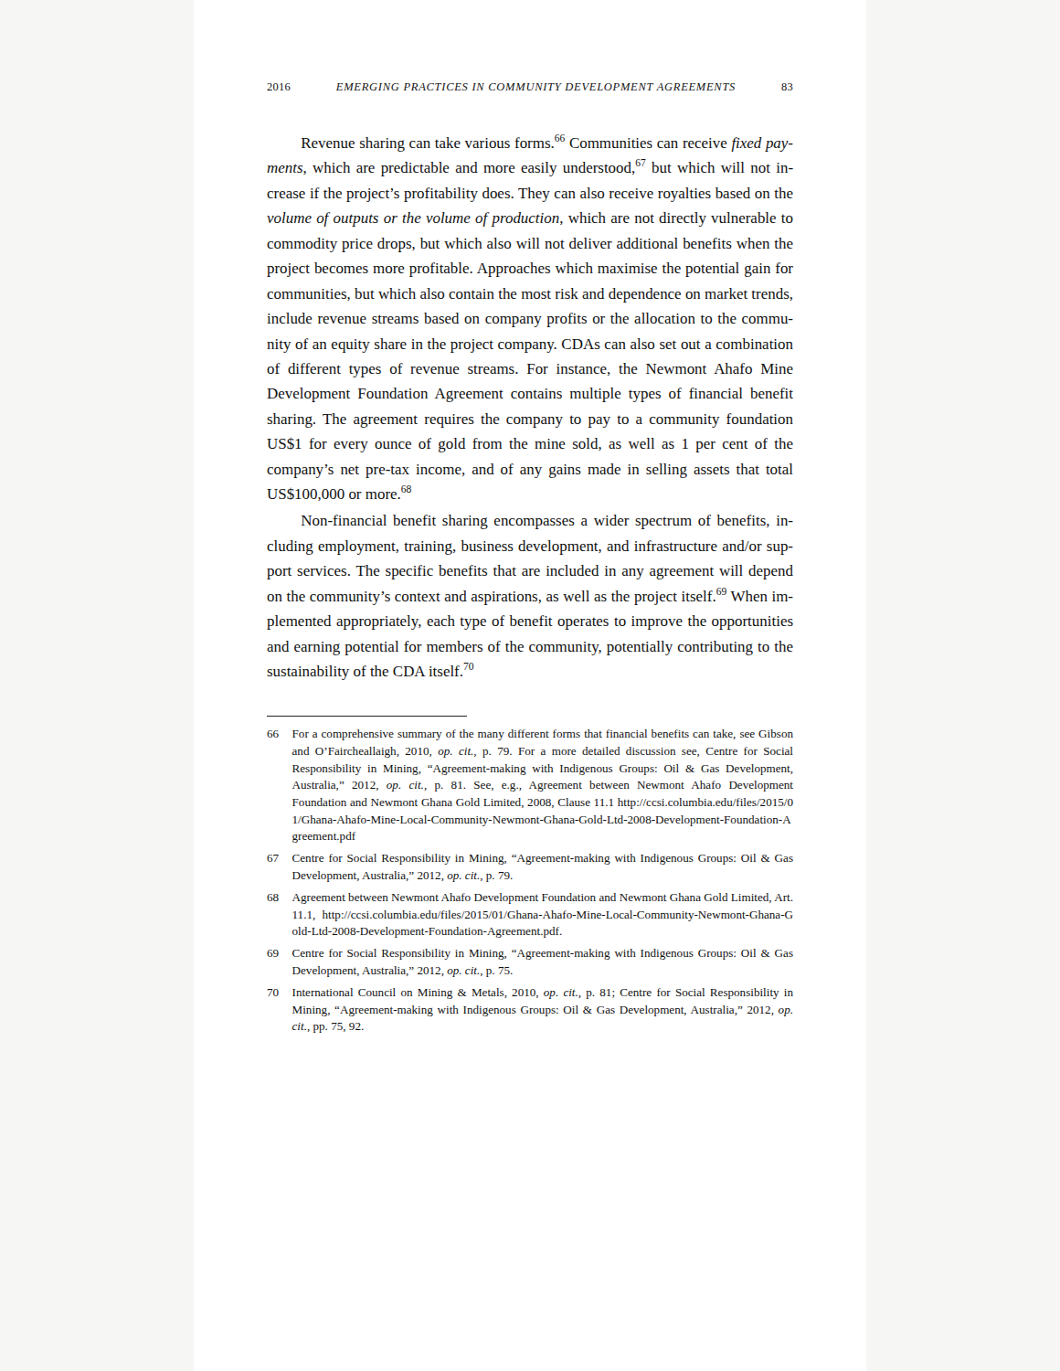2016 Emerging Practices in Community Development Agreements 83
Revenue sharing can take various forms.66 Communities can receive fixed payments, which are predictable and more easily understood,67 but which will not increase if the project’s profitability does. They can also receive royalties based on the volume of outputs or the volume of production, which are not directly vulnerable to commodity price drops, but which also will not deliver additional benefits when the project becomes more profitable. Approaches which maximise the potential gain for communities, but which also contain the most risk and dependence on market trends, include revenue streams based on company profits or the allocation to the community of an equity share in the project company. CDAs can also set out a combination of different types of revenue streams. For instance, the Newmont Ahafo Mine Development Foundation Agreement contains multiple types of financial benefit sharing. The agreement requires the company to pay to a community foundation US$1 for every ounce of gold from the mine sold, as well as 1 per cent of the company’s net pre-tax income, and of any gains made in selling assets that total US$100,000 or more.68
Non-financial benefit sharing encompasses a wider spectrum of benefits, including employment, training, business development, and infrastructure and/or support services. The specific benefits that are included in any agreement will depend on the community’s context and aspirations, as well as the project itself.69 When implemented appropriately, each type of benefit operates to improve the opportunities and earning potential for members of the community, potentially contributing to the sustainability of the CDA itself.70
For a comprehensive summary of the many different forms that financial benefits can take, see Gibson and O’Faircheallaigh, 2010, op. cit., p. 79. For a more detailed discussion see, Centre for Social Responsibility in Mining, “Agreement-making with Indigenous Groups: Oil & Gas Development, Australia,” 2012, op. cit., p. 81. See, e.g., Agreement between Newmont Ahafo Development Foundation and Newmont Ghana Gold Limited, 2008, Clause 11.1 http://ccsi.columbia.edu/files/2015/01/Ghana-Ahafo-Mine-Local-Community-Newmont-Ghana-Gold-Ltd-2008-Development-Foundation-Agreement.pdf
Centre for Social Responsibility in Mining, “Agreement-making with Indigenous Groups: Oil & Gas Development, Australia,” 2012, op. cit., p. 79.
Agreement between Newmont Ahafo Development Foundation and Newmont Ghana Gold Limited, Art. 11.1, http://ccsi.columbia.edu/files/2015/01/Ghana-Ahafo-Mine-Local-Community-Newmont-Ghana-Gold-Ltd-2008-Development-Foundation-Agreement.pdf.
Centre for Social Responsibility in Mining, “Agreement-making with Indigenous Groups: Oil & Gas Development, Australia,” 2012, op. cit., p. 75.
International Council on Mining & Metals, 2010, op. cit., p. 81; Centre for Social Responsibility in Mining, “Agreement-making with Indigenous Groups: Oil & Gas Development, Australia,” 2012, op. cit., pp. 75, 92.